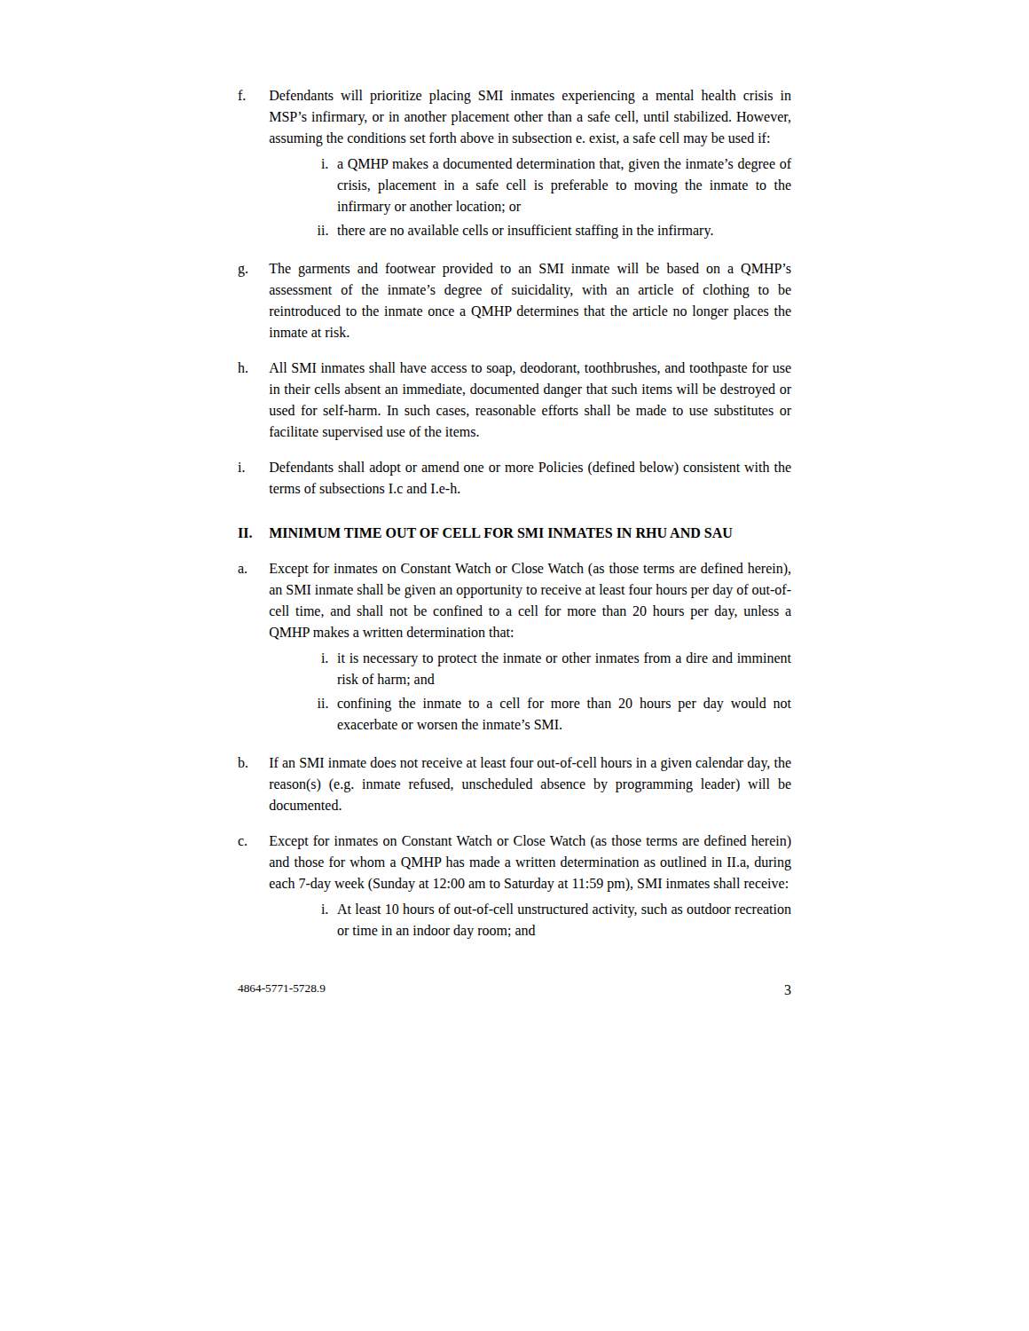f.
Defendants will prioritize placing SMI inmates experiencing a mental health crisis in MSP’s infirmary, or in another placement other than a safe cell, until stabilized. However, assuming the conditions set forth above in subsection e. exist, a safe cell may be used if:
i.
a QMHP makes a documented determination that, given the inmate’s degree of crisis, placement in a safe cell is preferable to moving the inmate to the infirmary or another location; or
ii.
there are no available cells or insufficient staffing in the infirmary.
g.
The garments and footwear provided to an SMI inmate will be based on a QMHP’s assessment of the inmate’s degree of suicidality, with an article of clothing to be reintroduced to the inmate once a QMHP determines that the article no longer places the inmate at risk.
h.
All SMI inmates shall have access to soap, deodorant, toothbrushes, and toothpaste for use in their cells absent an immediate, documented danger that such items will be destroyed or used for self-harm. In such cases, reasonable efforts shall be made to use substitutes or facilitate supervised use of the items.
i.
Defendants shall adopt or amend one or more Policies (defined below) consistent with the terms of subsections I.c and I.e-h.
II. Minimum Time Out of Cell for SMI Inmates in RHU and SAU
a.
Except for inmates on Constant Watch or Close Watch (as those terms are defined herein), an SMI inmate shall be given an opportunity to receive at least four hours per day of out-of-cell time, and shall not be confined to a cell for more than 20 hours per day, unless a QMHP makes a written determination that:
i.
it is necessary to protect the inmate or other inmates from a dire and imminent risk of harm; and
ii.
confining the inmate to a cell for more than 20 hours per day would not exacerbate or worsen the inmate’s SMI.
b.
If an SMI inmate does not receive at least four out-of-cell hours in a given calendar day, the reason(s) (e.g. inmate refused, unscheduled absence by programming leader) will be documented.
c.
Except for inmates on Constant Watch or Close Watch (as those terms are defined herein) and those for whom a QMHP has made a written determination as outlined in II.a, during each 7-day week (Sunday at 12:00 am to Saturday at 11:59 pm), SMI inmates shall receive:
i.
At least 10 hours of out-of-cell unstructured activity, such as outdoor recreation or time in an indoor day room; and
4864-5771-5728.9
3